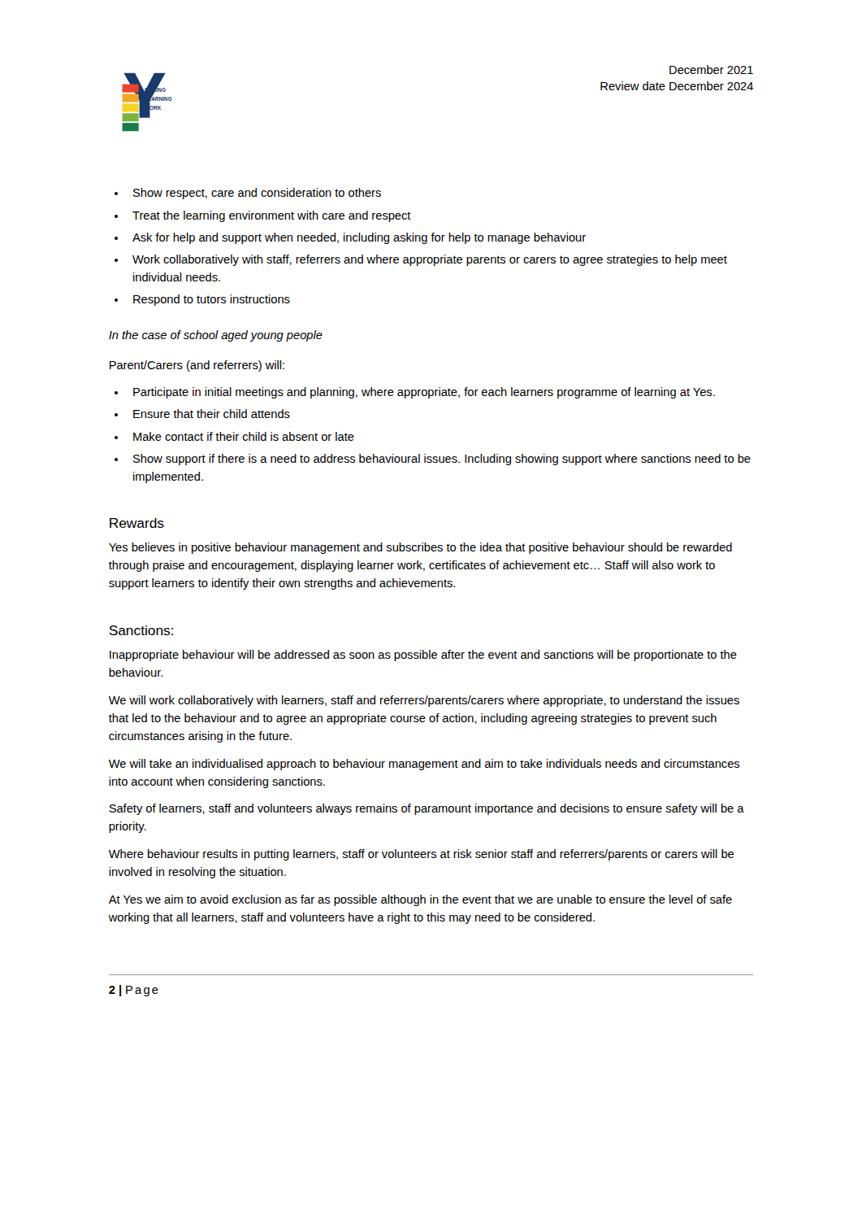MAKING LEARNING WORK
December 2021
Review date December 2024
Show respect, care and consideration to others
Treat the learning environment with care and respect
Ask for help and support when needed, including asking for help to manage behaviour
Work collaboratively with staff, referrers and where appropriate parents or carers to agree strategies to help meet individual needs.
Respond to tutors instructions
In the case of school aged young people
Parent/Carers (and referrers) will:
Participate in initial meetings and planning, where appropriate, for each learners programme of learning at Yes.
Ensure that their child attends
Make contact if their child is absent or late
Show support if there is a need to address behavioural issues. Including showing support where sanctions need to be implemented.
Rewards
Yes believes in positive behaviour management and subscribes to the idea that positive behaviour should be rewarded through praise and encouragement, displaying learner work, certificates of achievement etc… Staff will also work to support learners to identify their own strengths and achievements.
Sanctions:
Inappropriate behaviour will be addressed as soon as possible after the event and sanctions will be proportionate to the behaviour.
We will work collaboratively with learners, staff and referrers/parents/carers where appropriate, to understand the issues that led to the behaviour and to agree an appropriate course of action, including agreeing strategies to prevent such circumstances arising in the future.
We will take an individualised approach to behaviour management and aim to take individuals needs and circumstances into account when considering sanctions.
Safety of learners, staff and volunteers always remains of paramount importance and decisions to ensure safety will be a priority.
Where behaviour results in putting learners, staff or volunteers at risk senior staff and referrers/parents or carers will be involved in resolving the situation.
At Yes we aim to avoid exclusion as far as possible although in the event that we are unable to ensure the level of safe working that all learners, staff and volunteers have a right to this may need to be considered.
2 | Page